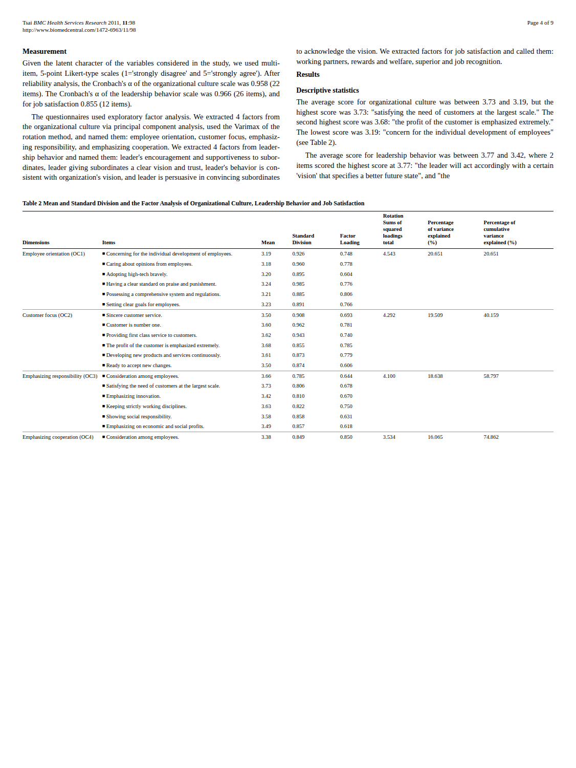Tsai BMC Health Services Research 2011, 11:98
http://www.biomedcentral.com/1472-6963/11/98
Page 4 of 9
Measurement
Given the latent character of the variables considered in the study, we used multi-item, 5-point Likert-type scales (1='strongly disagree' and 5='strongly agree'). After reliability analysis, the Cronbach's α of the organizational culture scale was 0.958 (22 items). The Cronbach's α of the leadership behavior scale was 0.966 (26 items), and for job satisfaction 0.855 (12 items).
The questionnaires used exploratory factor analysis. We extracted 4 factors from the organizational culture via principal component analysis, used the Varimax of the rotation method, and named them: employee orientation, customer focus, emphasizing responsibility, and emphasizing cooperation. We extracted 4 factors from leadership behavior and named them: leader's encouragement and supportiveness to subordinates, leader giving subordinates a clear vision and trust, leader's behavior is consistent with organization's vision, and leader is persuasive in convincing subordinates to acknowledge the vision. We extracted factors for job satisfaction and called them: working partners, rewards and welfare, superior and job recognition.
Results
Descriptive statistics
The average score for organizational culture was between 3.73 and 3.19, but the highest score was 3.73: "satisfying the need of customers at the largest scale." The second highest score was 3.68: "the profit of the customer is emphasized extremely." The lowest score was 3.19: "concern for the individual development of employees" (see Table 2).
The average score for leadership behavior was between 3.77 and 3.42, where 2 items scored the highest score at 3.77: "the leader will act accordingly with a certain 'vision' that specifies a better future state", and "the
Table 2 Mean and Standard Division and the Factor Analysis of Organizational Culture, Leadership Behavior and Job Satisfaction
| Dimensions | Items | Mean | Standard Division | Factor Loading | Rotation Sums of squared loadings total | Percentage of variance explained (%) | Percentage of cumulative variance explained (%) |
| --- | --- | --- | --- | --- | --- | --- | --- |
| Employee orientation (OC1) | Concerning for the individual development of employees. | 3.19 | 0.926 | 0.748 | 4.543 | 20.651 | 20.651 |
| | Caring about opinions from employees. | 3.18 | 0.960 | 0.778 | | | |
| | Adopting high-tech bravely. | 3.20 | 0.895 | 0.604 | | | |
| | Having a clear standard on praise and punishment. | 3.24 | 0.985 | 0.776 | | | |
| | Possessing a comprehensive system and regulations. | 3.21 | 0.885 | 0.806 | | | |
| | Setting clear goals for employees. | 3.23 | 0.891 | 0.766 | | | |
| Customer focus (OC2) | Sincere customer service. | 3.50 | 0.908 | 0.693 | 4.292 | 19.509 | 40.159 |
| | Customer is number one. | 3.60 | 0.962 | 0.781 | | | |
| | Providing first class service to customers. | 3.62 | 0.943 | 0.740 | | | |
| | The profit of the customer is emphasized extremely. | 3.68 | 0.855 | 0.785 | | | |
| | Developing new products and services continuously. | 3.61 | 0.873 | 0.779 | | | |
| | Ready to accept new changes. | 3.50 | 0.874 | 0.606 | | | |
| Emphasizing responsibility (OC3) | Consideration among employees. | 3.66 | 0.785 | 0.644 | 4.100 | 18.638 | 58.797 |
| | Satisfying the need of customers at the largest scale. | 3.73 | 0.806 | 0.678 | | | |
| | Emphasizing innovation. | 3.42 | 0.810 | 0.670 | | | |
| | Keeping strictly working disciplines. | 3.63 | 0.822 | 0.750 | | | |
| | Showing social responsibility. | 3.58 | 0.858 | 0.631 | | | |
| | Emphasizing on economic and social profits. | 3.49 | 0.857 | 0.618 | | | |
| Emphasizing cooperation (OC4) | Consideration among employees. | 3.38 | 0.849 | 0.850 | 3.534 | 16.065 | 74.862 |